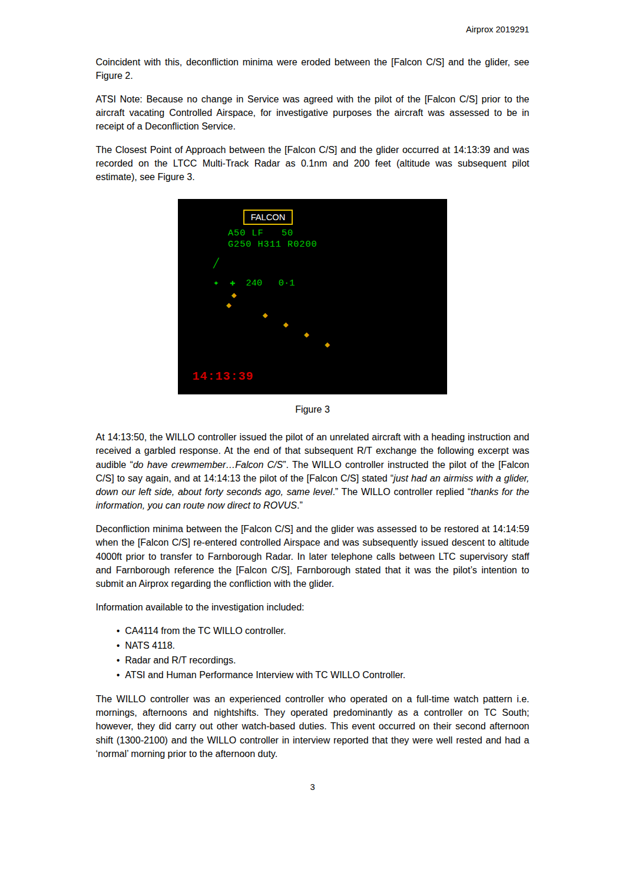Airprox 2019291
Coincident with this, deconfliction minima were eroded between the [Falcon C/S] and the glider, see Figure 2.
ATSI Note: Because no change in Service was agreed with the pilot of the [Falcon C/S] prior to the aircraft vacating Controlled Airspace, for investigative purposes the aircraft was assessed to be in receipt of a Deconfliction Service.
The Closest Point of Approach between the [Falcon C/S] and the glider occurred at 14:13:39 and was recorded on the LTCC Multi-Track Radar as 0.1nm and 200 feet (altitude was subsequent pilot estimate), see Figure 3.
FALCON
A50 LF 50
G250 H311 R0200
╱
✦ ✚ 240 0·1
◆
◆
◆
◆
◆
◆
14:13:39
Figure 3
At 14:13:50, the WILLO controller issued the pilot of an unrelated aircraft with a heading instruction and received a garbled response. At the end of that subsequent R/T exchange the following excerpt was audible “do have crewmember…Falcon C/S”. The WILLO controller instructed the pilot of the [Falcon C/S] to say again, and at 14:14:13 the pilot of the [Falcon C/S] stated “just had an airmiss with a glider, down our left side, about forty seconds ago, same level.” The WILLO controller replied “thanks for the information, you can route now direct to ROVUS.”
Deconfliction minima between the [Falcon C/S] and the glider was assessed to be restored at 14:14:59 when the [Falcon C/S] re-entered controlled Airspace and was subsequently issued descent to altitude 4000ft prior to transfer to Farnborough Radar. In later telephone calls between LTC supervisory staff and Farnborough reference the [Falcon C/S], Farnborough stated that it was the pilot’s intention to submit an Airprox regarding the confliction with the glider.
Information available to the investigation included:
CA4114 from the TC WILLO controller.
NATS 4118.
Radar and R/T recordings.
ATSI and Human Performance Interview with TC WILLO Controller.
The WILLO controller was an experienced controller who operated on a full-time watch pattern i.e. mornings, afternoons and nightshifts. They operated predominantly as a controller on TC South; however, they did carry out other watch-based duties. This event occurred on their second afternoon shift (1300-2100) and the WILLO controller in interview reported that they were well rested and had a ‘normal’ morning prior to the afternoon duty.
3